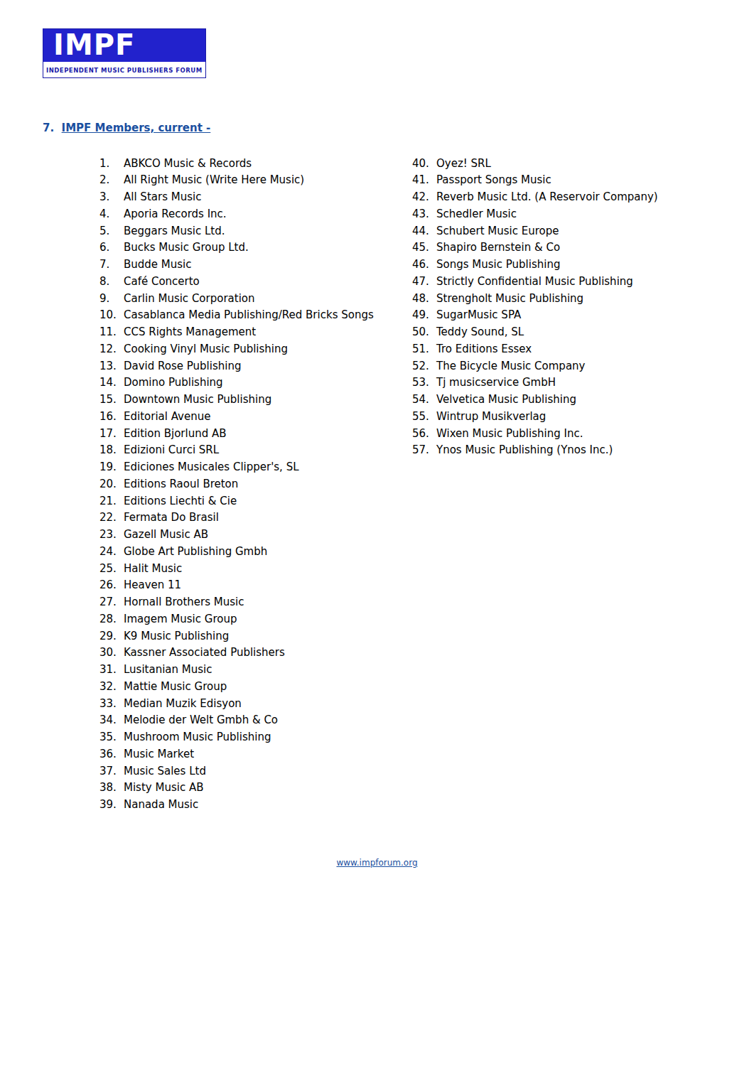IMPF INDEPENDENT MUSIC PUBLISHERS FORUM
7. IMPF Members, current -
1. ABKCO Music & Records
2. All Right Music (Write Here Music)
3. All Stars Music
4. Aporia Records Inc.
5. Beggars Music Ltd.
6. Bucks Music Group Ltd.
7. Budde Music
8. Café Concerto
9. Carlin Music Corporation
10. Casablanca Media Publishing/Red Bricks Songs
11. CCS Rights Management
12. Cooking Vinyl Music Publishing
13. David Rose Publishing
14. Domino Publishing
15. Downtown Music Publishing
16. Editorial Avenue
17. Edition Bjorlund AB
18. Edizioni Curci SRL
19. Ediciones Musicales Clipper's, SL
20. Editions Raoul Breton
21. Editions Liechti & Cie
22. Fermata Do Brasil
23. Gazell Music AB
24. Globe Art Publishing Gmbh
25. Halit Music
26. Heaven 11
27. Hornall Brothers Music
28. Imagem Music Group
29. K9 Music Publishing
30. Kassner Associated Publishers
31. Lusitanian Music
32. Mattie Music Group
33. Median Muzik Edisyon
34. Melodie der Welt Gmbh & Co
35. Mushroom Music Publishing
36. Music Market
37. Music Sales Ltd
38. Misty Music AB
39. Nanada Music
40. Oyez! SRL
41. Passport Songs Music
42. Reverb Music Ltd. (A Reservoir Company)
43. Schedler Music
44. Schubert Music Europe
45. Shapiro Bernstein & Co
46. Songs Music Publishing
47. Strictly Confidential Music Publishing
48. Strengholt Music Publishing
49. SugarMusic SPA
50. Teddy Sound, SL
51. Tro Editions Essex
52. The Bicycle Music Company
53. Tj musicservice GmbH
54. Velvetica Music Publishing
55. Wintrup Musikverlag
56. Wixen Music Publishing Inc.
57. Ynos Music Publishing (Ynos Inc.)
www.impforum.org